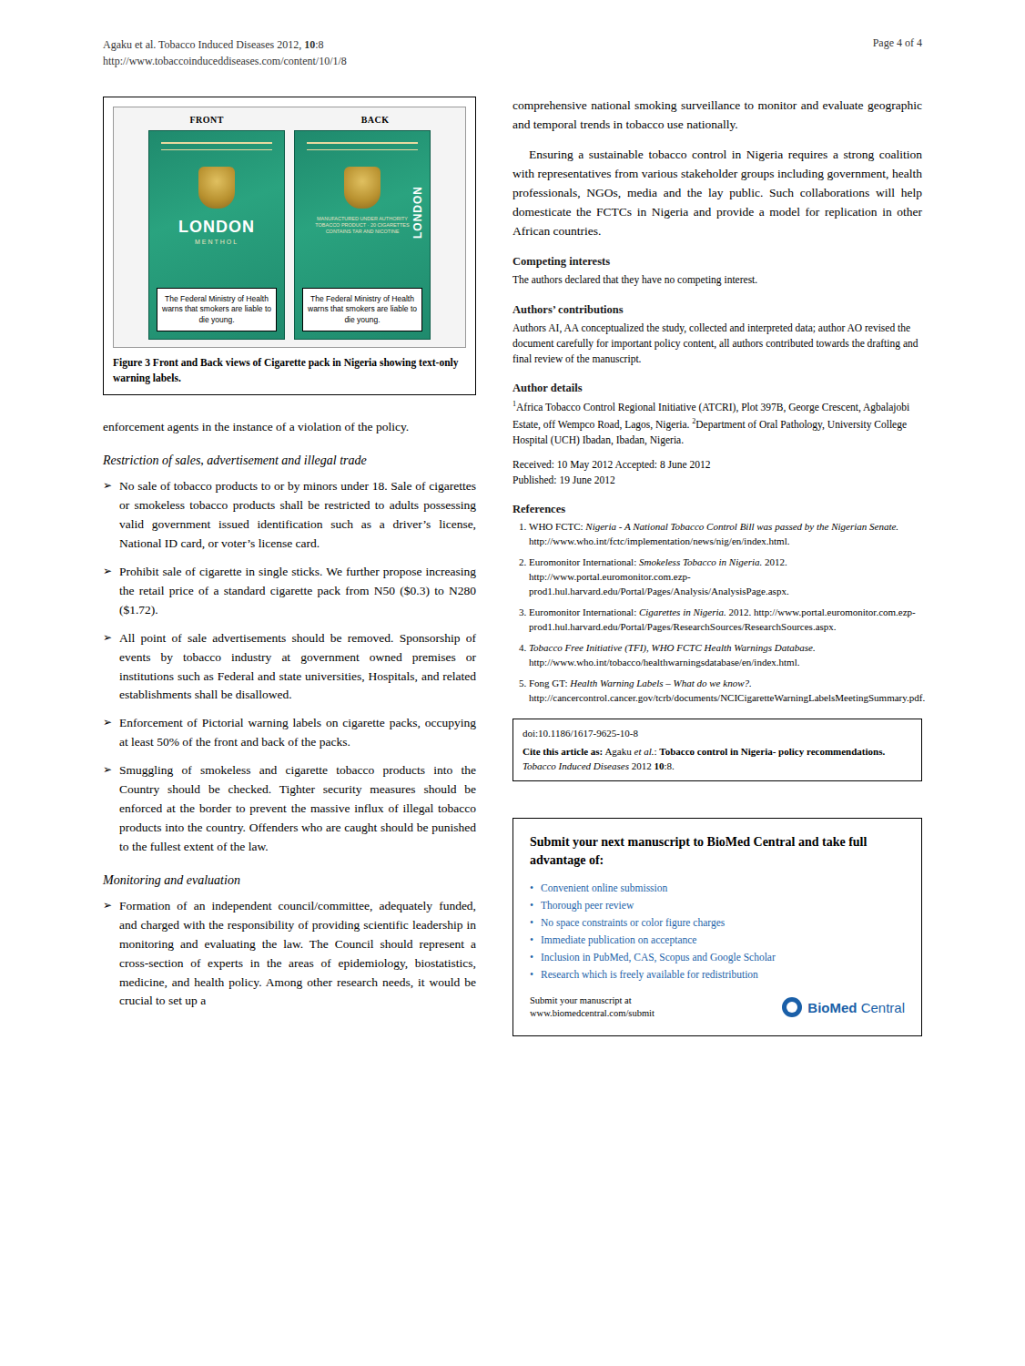Agaku et al. Tobacco Induced Diseases 2012, 10:8
http://www.tobaccoinduceddiseases.com/content/10/1/8
Page 4 of 4
FRONT BACK
LONDON
MENTHOL
The Federal Ministry of Health warns that smokers are liable to die young.
MANUFACTURED UNDER AUTHORITY
TOBACCO PRODUCT · 20 CIGARETTES
CONTAINS TAR AND NICOTINE
LONDON
The Federal Ministry of Health warns that smokers are liable to die young.
Figure 3 Front and Back views of Cigarette pack in Nigeria showing text-only warning labels.
enforcement agents in the instance of a violation of the policy.
Restriction of sales, advertisement and illegal trade
No sale of tobacco products to or by minors under 18. Sale of cigarettes or smokeless tobacco products shall be restricted to adults possessing valid government issued identification such as a driver’s license, National ID card, or voter’s license card.
Prohibit sale of cigarette in single sticks. We further propose increasing the retail price of a standard cigarette pack from N50 ($0.3) to N280 ($1.72).
All point of sale advertisements should be removed. Sponsorship of events by tobacco industry at government owned premises or institutions such as Federal and state universities, Hospitals, and related establishments shall be disallowed.
Enforcement of Pictorial warning labels on cigarette packs, occupying at least 50% of the front and back of the packs.
Smuggling of smokeless and cigarette tobacco products into the Country should be checked. Tighter security measures should be enforced at the border to prevent the massive influx of illegal tobacco products into the country. Offenders who are caught should be punished to the fullest extent of the law.
Monitoring and evaluation
Formation of an independent council/committee, adequately funded, and charged with the responsibility of providing scientific leadership in monitoring and evaluating the law. The Council should represent a cross-section of experts in the areas of epidemiology, biostatistics, medicine, and health policy. Among other research needs, it would be crucial to set up a
comprehensive national smoking surveillance to monitor and evaluate geographic and temporal trends in tobacco use nationally.
Ensuring a sustainable tobacco control in Nigeria requires a strong coalition with representatives from various stakeholder groups including government, health professionals, NGOs, media and the lay public. Such collaborations will help domesticate the FCTCs in Nigeria and provide a model for replication in other African countries.
Competing interests
The authors declared that they have no competing interest.
Authors’ contributions
Authors AI, AA conceptualized the study, collected and interpreted data; author AO revised the document carefully for important policy content, all authors contributed towards the drafting and final review of the manuscript.
Author details
1Africa Tobacco Control Regional Initiative (ATCRI), Plot 397B, George Crescent, Agbalajobi Estate, off Wempco Road, Lagos, Nigeria. 2Department of Oral Pathology, University College Hospital (UCH) Ibadan, Ibadan, Nigeria.
Received: 10 May 2012 Accepted: 8 June 2012
Published: 19 June 2012
References
WHO FCTC: Nigeria - A National Tobacco Control Bill was passed by the Nigerian Senate. http://www.who.int/fctc/implementation/news/nig/en/index.html.
Euromonitor International: Smokeless Tobacco in Nigeria. 2012. http://www.portal.euromonitor.com.ezp-prod1.hul.harvard.edu/Portal/Pages/Analysis/AnalysisPage.aspx.
Euromonitor International: Cigarettes in Nigeria. 2012. http://www.portal.euromonitor.com.ezp-prod1.hul.harvard.edu/Portal/Pages/ResearchSources/ResearchSources.aspx.
Tobacco Free Initiative (TFI), WHO FCTC Health Warnings Database. http://www.who.int/tobacco/healthwarningsdatabase/en/index.html.
Fong GT: Health Warning Labels – What do we know?. http://cancercontrol.cancer.gov/tcrb/documents/NCICigaretteWarningLabelsMeetingSummary.pdf.
doi:10.1186/1617-9625-10-8
Cite this article as: Agaku et al.: Tobacco control in Nigeria- policy recommendations. Tobacco Induced Diseases 2012 10:8.
Submit your next manuscript to BioMed Central and take full advantage of:
Convenient online submission
Thorough peer review
No space constraints or color figure charges
Immediate publication on acceptance
Inclusion in PubMed, CAS, Scopus and Google Scholar
Research which is freely available for redistribution
Submit your manuscript at
www.biomedcentral.com/submit
BioMed Central